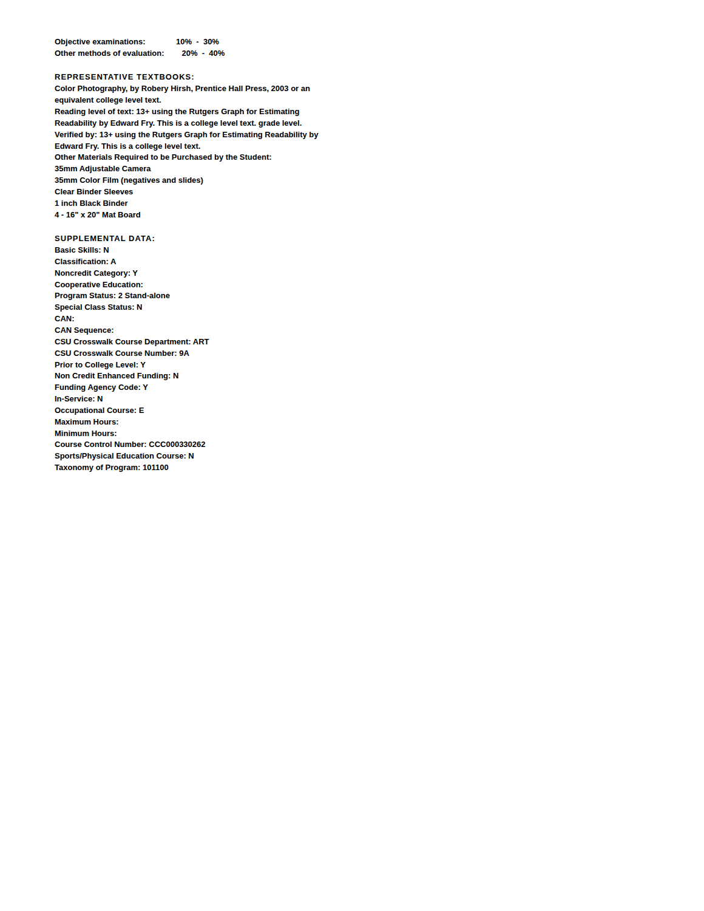Objective examinations: 10% - 30%
Other methods of evaluation: 20% - 40%
REPRESENTATIVE TEXTBOOKS:
Color Photography, by Robery Hirsh, Prentice Hall Press, 2003 or an
equivalent college level text.
Reading level of text: 13+ using the Rutgers Graph for Estimating
Readability by Edward Fry. This is a college level text. grade level.
Verified by: 13+ using the Rutgers Graph for Estimating Readability by
Edward Fry. This is a college level text.
Other Materials Required to be Purchased by the Student:
35mm Adjustable Camera
35mm Color Film (negatives and slides)
Clear Binder Sleeves
1 inch Black Binder
4 - 16" x 20" Mat Board
SUPPLEMENTAL DATA:
Basic Skills: N
Classification: A
Noncredit Category: Y
Cooperative Education:
Program Status: 2 Stand-alone
Special Class Status: N
CAN:
CAN Sequence:
CSU Crosswalk Course Department: ART
CSU Crosswalk Course Number: 9A
Prior to College Level: Y
Non Credit Enhanced Funding: N
Funding Agency Code: Y
In-Service: N
Occupational Course: E
Maximum Hours:
Minimum Hours:
Course Control Number: CCC000330262
Sports/Physical Education Course: N
Taxonomy of Program: 101100